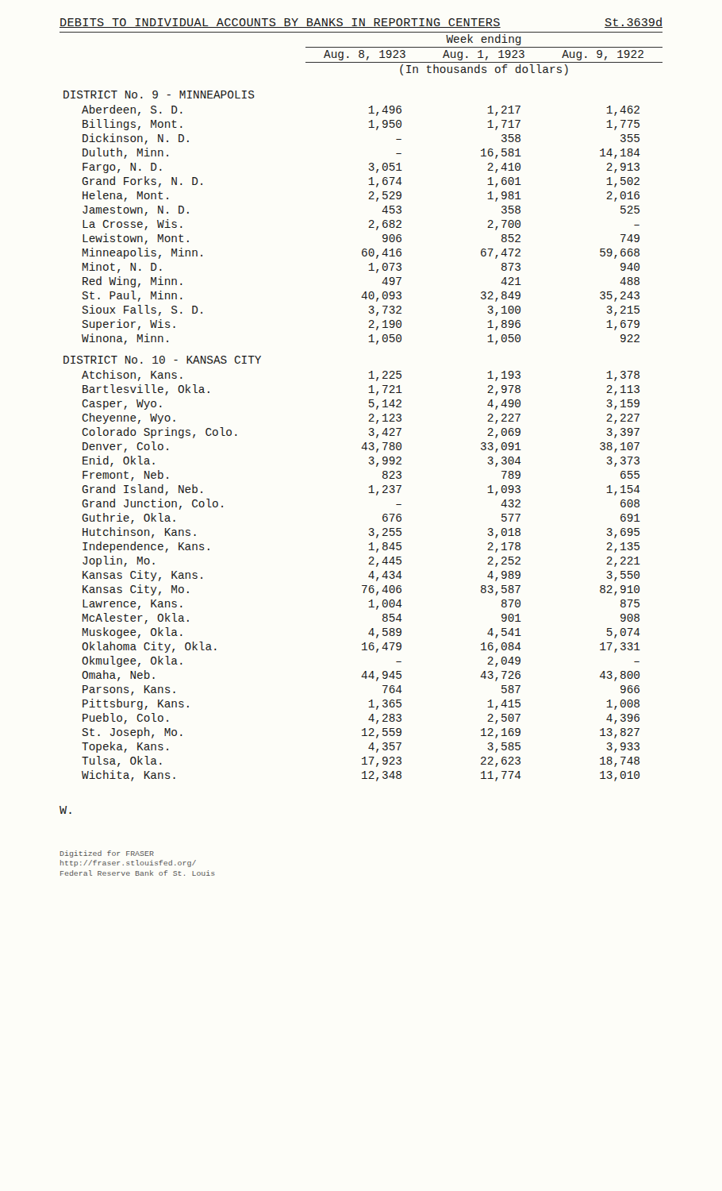DEBITS TO INDIVIDUAL ACCOUNTS BY BANKS IN REPORTING CENTERS St.3639d
| | Week ending |
| --- | --- |
| | Aug. 8, 1923 | Aug. 1, 1923 | Aug. 9, 1922 |
| | (In thousands of dollars) |
| DISTRICT No. 9 - MINNEAPOLIS |
| Aberdeen, S. D. | 1,496 | 1,217 | 1,462 |
| Billings, Mont. | 1,950 | 1,717 | 1,775 |
| Dickinson, N. D. | – | 358 | 355 |
| Duluth, Minn. | – | 16,581 | 14,184 |
| Fargo, N. D. | 3,051 | 2,410 | 2,913 |
| Grand Forks, N. D. | 1,674 | 1,601 | 1,502 |
| Helena, Mont. | 2,529 | 1,981 | 2,016 |
| Jamestown, N. D. | 453 | 358 | 525 |
| La Crosse, Wis. | 2,682 | 2,700 | – |
| Lewistown, Mont. | 906 | 852 | 749 |
| Minneapolis, Minn. | 60,416 | 67,472 | 59,668 |
| Minot, N. D. | 1,073 | 873 | 940 |
| Red Wing, Minn. | 497 | 421 | 488 |
| St. Paul, Minn. | 40,093 | 32,849 | 35,243 |
| Sioux Falls, S. D. | 3,732 | 3,100 | 3,215 |
| Superior, Wis. | 2,190 | 1,896 | 1,679 |
| Winona, Minn. | 1,050 | 1,050 | 922 |
| DISTRICT No. 10 - KANSAS CITY |
| Atchison, Kans. | 1,225 | 1,193 | 1,378 |
| Bartlesville, Okla. | 1,721 | 2,978 | 2,113 |
| Casper, Wyo. | 5,142 | 4,490 | 3,159 |
| Cheyenne, Wyo. | 2,123 | 2,227 | 2,227 |
| Colorado Springs, Colo. | 3,427 | 2,069 | 3,397 |
| Denver, Colo. | 43,780 | 33,091 | 38,107 |
| Enid, Okla. | 3,992 | 3,304 | 3,373 |
| Fremont, Neb. | 823 | 789 | 655 |
| Grand Island, Neb. | 1,237 | 1,093 | 1,154 |
| Grand Junction, Colo. | – | 432 | 608 |
| Guthrie, Okla. | 676 | 577 | 691 |
| Hutchinson, Kans. | 3,255 | 3,018 | 3,695 |
| Independence, Kans. | 1,845 | 2,178 | 2,135 |
| Joplin, Mo. | 2,445 | 2,252 | 2,221 |
| Kansas City, Kans. | 4,434 | 4,989 | 3,550 |
| Kansas City, Mo. | 76,406 | 83,587 | 82,910 |
| Lawrence, Kans. | 1,004 | 870 | 875 |
| McAlester, Okla. | 854 | 901 | 908 |
| Muskogee, Okla. | 4,589 | 4,541 | 5,074 |
| Oklahoma City, Okla. | 16,479 | 16,084 | 17,331 |
| Okmulgee, Okla. | – | 2,049 | – |
| Omaha, Neb. | 44,945 | 43,726 | 43,800 |
| Parsons, Kans. | 764 | 587 | 966 |
| Pittsburg, Kans. | 1,365 | 1,415 | 1,008 |
| Pueblo, Colo. | 4,283 | 2,507 | 4,396 |
| St. Joseph, Mo. | 12,559 | 12,169 | 13,827 |
| Topeka, Kans. | 4,357 | 3,585 | 3,933 |
| Tulsa, Okla. | 17,923 | 22,623 | 18,748 |
| Wichita, Kans. | 12,348 | 11,774 | 13,010 |
W.
Digitized for FRASER
http://fraser.stlouisfed.org/
Federal Reserve Bank of St. Louis